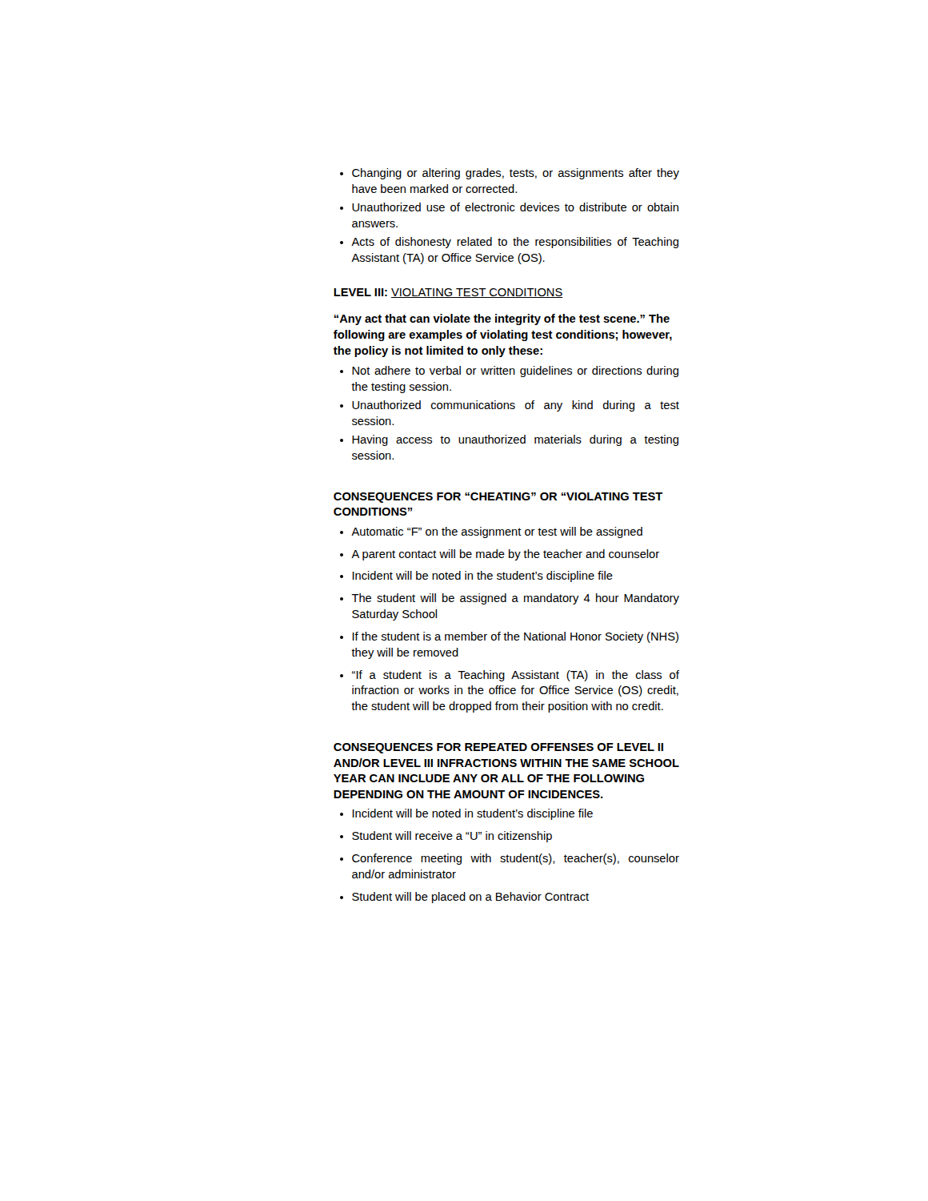Changing or altering grades, tests, or assignments after they have been marked or corrected.
Unauthorized use of electronic devices to distribute or obtain answers.
Acts of dishonesty related to the responsibilities of Teaching Assistant (TA) or Office Service (OS).
LEVEL III: VIOLATING TEST CONDITIONS
“Any act that can violate the integrity of the test scene.” The following are examples of violating test conditions; however, the policy is not limited to only these:
Not adhere to verbal or written guidelines or directions during the testing session.
Unauthorized communications of any kind during a test session.
Having access to unauthorized materials during a testing session.
CONSEQUENCES FOR “CHEATING” OR “VIOLATING TEST CONDITIONS”
Automatic “F” on the assignment or test will be assigned
A parent contact will be made by the teacher and counselor
Incident will be noted in the student’s discipline file
The student will be assigned a mandatory 4 hour Mandatory Saturday School
If the student is a member of the National Honor Society (NHS) they will be removed
“If a student is a Teaching Assistant (TA) in the class of infraction or works in the office for Office Service (OS) credit, the student will be dropped from their position with no credit.
CONSEQUENCES FOR REPEATED OFFENSES OF LEVEL II AND/OR LEVEL III INFRACTIONS WITHIN THE SAME SCHOOL YEAR CAN INCLUDE ANY OR ALL OF THE FOLLOWING DEPENDING ON THE AMOUNT OF INCIDENCES.
Incident will be noted in student’s discipline file
Student will receive a “U” in citizenship
Conference meeting with student(s), teacher(s), counselor and/or administrator
Student will be placed on a Behavior Contract